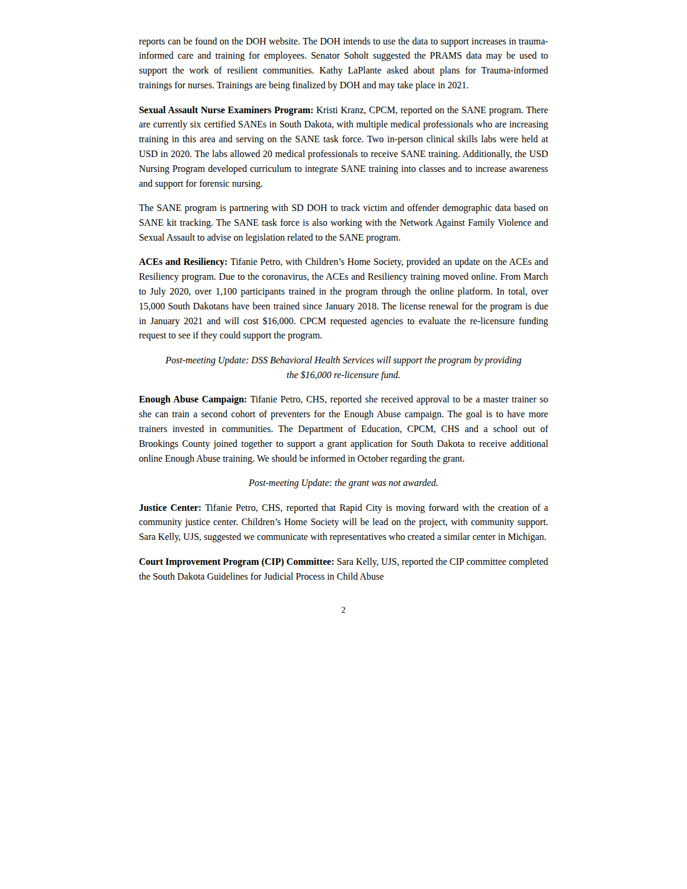reports can be found on the DOH website. The DOH intends to use the data to support increases in trauma-informed care and training for employees. Senator Soholt suggested the PRAMS data may be used to support the work of resilient communities. Kathy LaPlante asked about plans for Trauma-informed trainings for nurses. Trainings are being finalized by DOH and may take place in 2021.
Sexual Assault Nurse Examiners Program: Kristi Kranz, CPCM, reported on the SANE program. There are currently six certified SANEs in South Dakota, with multiple medical professionals who are increasing training in this area and serving on the SANE task force. Two in-person clinical skills labs were held at USD in 2020. The labs allowed 20 medical professionals to receive SANE training. Additionally, the USD Nursing Program developed curriculum to integrate SANE training into classes and to increase awareness and support for forensic nursing.
The SANE program is partnering with SD DOH to track victim and offender demographic data based on SANE kit tracking. The SANE task force is also working with the Network Against Family Violence and Sexual Assault to advise on legislation related to the SANE program.
ACEs and Resiliency: Tifanie Petro, with Children’s Home Society, provided an update on the ACEs and Resiliency program. Due to the coronavirus, the ACEs and Resiliency training moved online. From March to July 2020, over 1,100 participants trained in the program through the online platform. In total, over 15,000 South Dakotans have been trained since January 2018. The license renewal for the program is due in January 2021 and will cost $16,000. CPCM requested agencies to evaluate the re-licensure funding request to see if they could support the program.
Post-meeting Update: DSS Behavioral Health Services will support the program by providing the $16,000 re-licensure fund.
Enough Abuse Campaign: Tifanie Petro, CHS, reported she received approval to be a master trainer so she can train a second cohort of preventers for the Enough Abuse campaign. The goal is to have more trainers invested in communities. The Department of Education, CPCM, CHS and a school out of Brookings County joined together to support a grant application for South Dakota to receive additional online Enough Abuse training. We should be informed in October regarding the grant.
Post-meeting Update: the grant was not awarded.
Justice Center: Tifanie Petro, CHS, reported that Rapid City is moving forward with the creation of a community justice center. Children’s Home Society will be lead on the project, with community support. Sara Kelly, UJS, suggested we communicate with representatives who created a similar center in Michigan.
Court Improvement Program (CIP) Committee: Sara Kelly, UJS, reported the CIP committee completed the South Dakota Guidelines for Judicial Process in Child Abuse
2